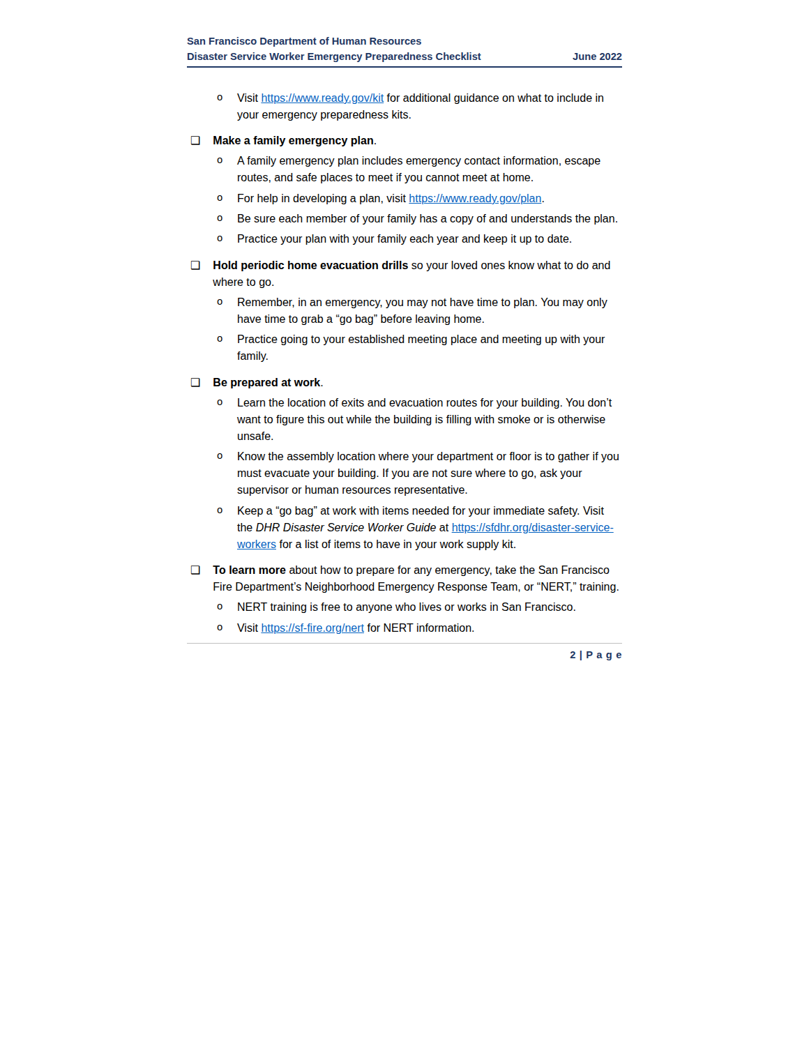| San Francisco Department of Human Resources Disaster Service Worker Emergency Preparedness Checklist | June 2022 |
Visit https://www.ready.gov/kit for additional guidance on what to include in your emergency preparedness kits.
Make a family emergency plan.
A family emergency plan includes emergency contact information, escape routes, and safe places to meet if you cannot meet at home.
For help in developing a plan, visit https://www.ready.gov/plan.
Be sure each member of your family has a copy of and understands the plan.
Practice your plan with your family each year and keep it up to date.
Hold periodic home evacuation drills so your loved ones know what to do and where to go.
Remember, in an emergency, you may not have time to plan. You may only have time to grab a “go bag” before leaving home.
Practice going to your established meeting place and meeting up with your family.
Be prepared at work.
Learn the location of exits and evacuation routes for your building. You don’t want to figure this out while the building is filling with smoke or is otherwise unsafe.
Know the assembly location where your department or floor is to gather if you must evacuate your building. If you are not sure where to go, ask your supervisor or human resources representative.
Keep a “go bag” at work with items needed for your immediate safety. Visit the DHR Disaster Service Worker Guide at https://sfdhr.org/disaster-service-workers for a list of items to have in your work supply kit.
To learn more about how to prepare for any emergency, take the San Francisco Fire Department’s Neighborhood Emergency Response Team, or “NERT,” training.
NERT training is free to anyone who lives or works in San Francisco.
Visit https://sf-fire.org/nert for NERT information.
2 | P a g e